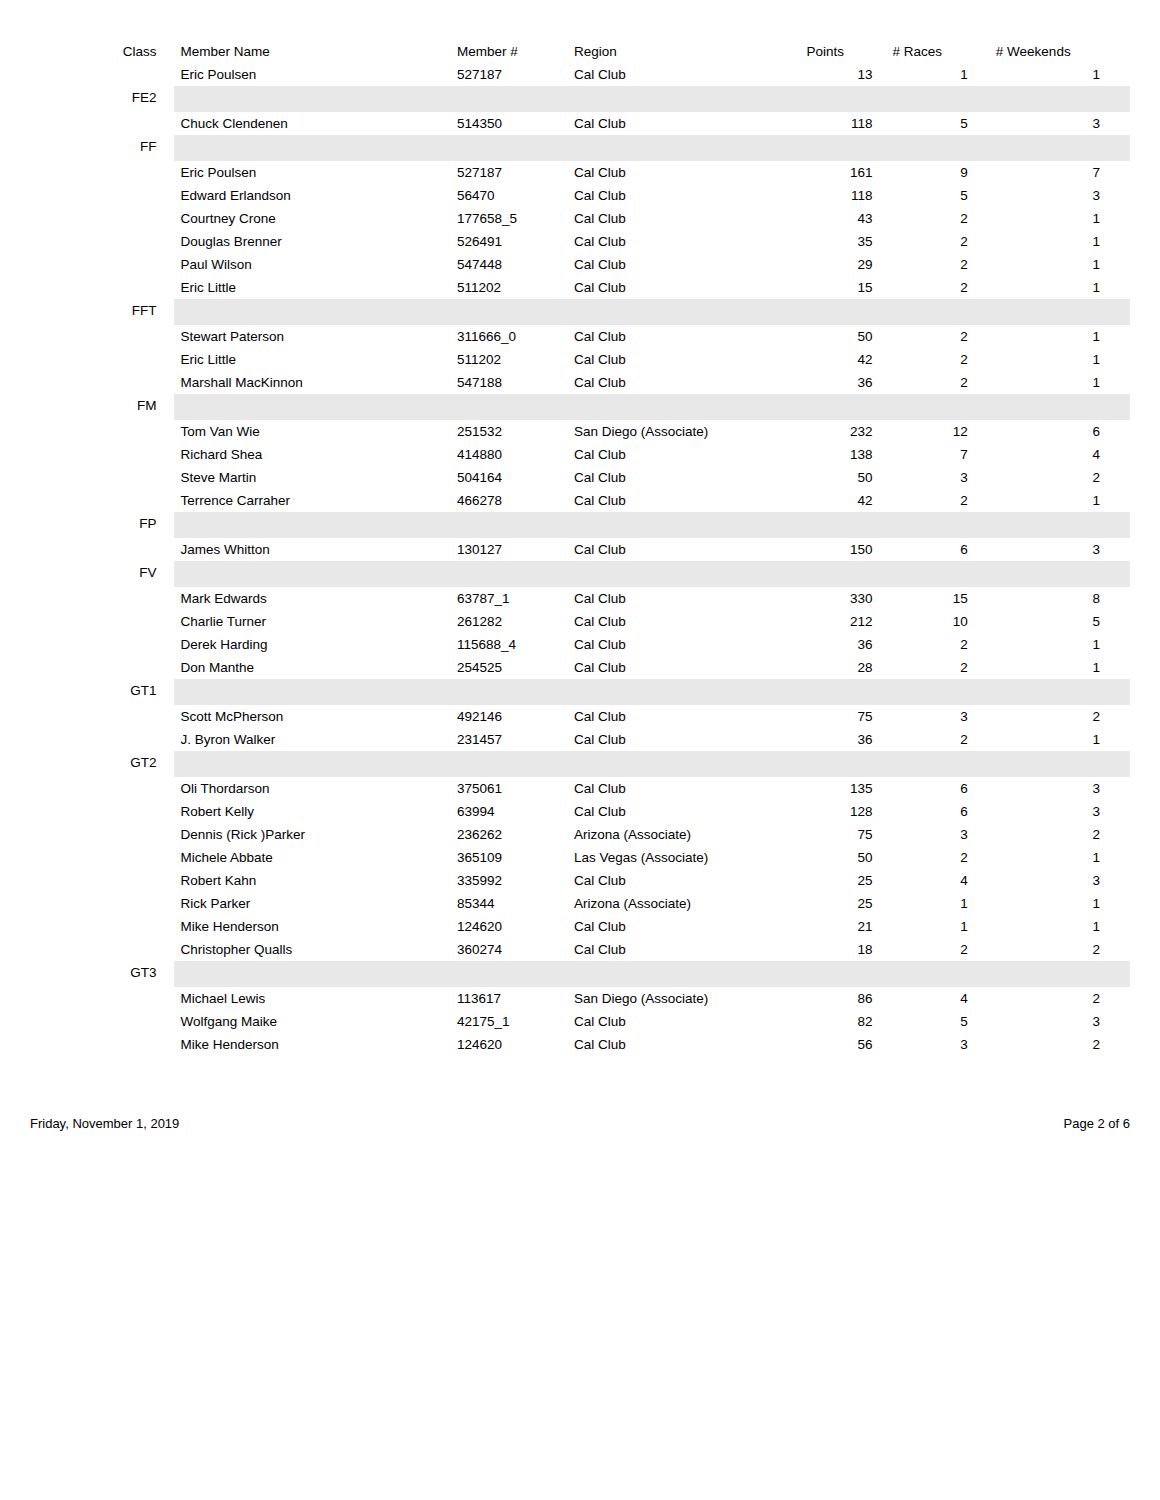| Class | Member Name | Member # | Region | Points | # Races | # Weekends |
| --- | --- | --- | --- | --- | --- | --- |
| | Eric Poulsen | 527187 | Cal Club | 13 | 1 | 1 |
| FE2 | |
| | Chuck Clendenen | 514350 | Cal Club | 118 | 5 | 3 |
| FF | |
| | Eric Poulsen | 527187 | Cal Club | 161 | 9 | 7 |
| | Edward Erlandson | 56470 | Cal Club | 118 | 5 | 3 |
| | Courtney Crone | 177658_5 | Cal Club | 43 | 2 | 1 |
| | Douglas Brenner | 526491 | Cal Club | 35 | 2 | 1 |
| | Paul Wilson | 547448 | Cal Club | 29 | 2 | 1 |
| | Eric Little | 511202 | Cal Club | 15 | 2 | 1 |
| FFT | |
| | Stewart Paterson | 311666_0 | Cal Club | 50 | 2 | 1 |
| | Eric Little | 511202 | Cal Club | 42 | 2 | 1 |
| | Marshall MacKinnon | 547188 | Cal Club | 36 | 2 | 1 |
| FM | |
| | Tom Van Wie | 251532 | San Diego (Associate) | 232 | 12 | 6 |
| | Richard Shea | 414880 | Cal Club | 138 | 7 | 4 |
| | Steve Martin | 504164 | Cal Club | 50 | 3 | 2 |
| | Terrence Carraher | 466278 | Cal Club | 42 | 2 | 1 |
| FP | |
| | James Whitton | 130127 | Cal Club | 150 | 6 | 3 |
| FV | |
| | Mark Edwards | 63787_1 | Cal Club | 330 | 15 | 8 |
| | Charlie Turner | 261282 | Cal Club | 212 | 10 | 5 |
| | Derek Harding | 115688_4 | Cal Club | 36 | 2 | 1 |
| | Don Manthe | 254525 | Cal Club | 28 | 2 | 1 |
| GT1 | |
| | Scott McPherson | 492146 | Cal Club | 75 | 3 | 2 |
| | J. Byron Walker | 231457 | Cal Club | 36 | 2 | 1 |
| GT2 | |
| | Oli Thordarson | 375061 | Cal Club | 135 | 6 | 3 |
| | Robert Kelly | 63994 | Cal Club | 128 | 6 | 3 |
| | Dennis (Rick )Parker | 236262 | Arizona (Associate) | 75 | 3 | 2 |
| | Michele Abbate | 365109 | Las Vegas (Associate) | 50 | 2 | 1 |
| | Robert Kahn | 335992 | Cal Club | 25 | 4 | 3 |
| | Rick Parker | 85344 | Arizona (Associate) | 25 | 1 | 1 |
| | Mike Henderson | 124620 | Cal Club | 21 | 1 | 1 |
| | Christopher Qualls | 360274 | Cal Club | 18 | 2 | 2 |
| GT3 | |
| | Michael Lewis | 113617 | San Diego (Associate) | 86 | 4 | 2 |
| | Wolfgang Maike | 42175_1 | Cal Club | 82 | 5 | 3 |
| | Mike Henderson | 124620 | Cal Club | 56 | 3 | 2 |
Friday, November 1, 2019 Page 2 of 6